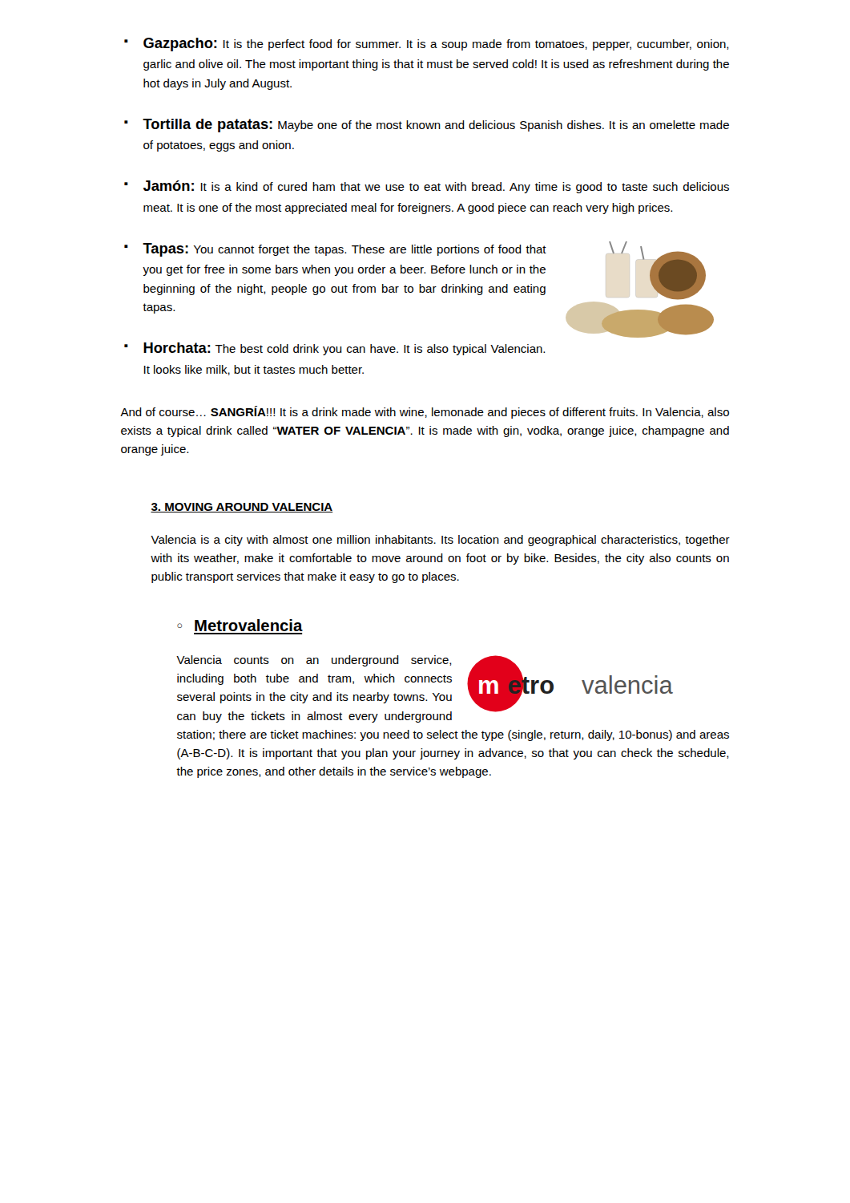Gazpacho: It is the perfect food for summer. It is a soup made from tomatoes, pepper, cucumber, onion, garlic and olive oil. The most important thing is that it must be served cold! It is used as refreshment during the hot days in July and August.
Tortilla de patatas: Maybe one of the most known and delicious Spanish dishes. It is an omelette made of potatoes, eggs and onion.
Jamón: It is a kind of cured ham that we use to eat with bread. Any time is good to taste such delicious meat. It is one of the most appreciated meal for foreigners. A good piece can reach very high prices.
Tapas: You cannot forget the tapas. These are little portions of food that you get for free in some bars when you order a beer. Before lunch or in the beginning of the night, people go out from bar to bar drinking and eating tapas.
Horchata: The best cold drink you can have. It is also typical Valencian. It looks like milk, but it tastes much better.
And of course… SANGRÍA!!! It is a drink made with wine, lemonade and pieces of different fruits. In Valencia, also exists a typical drink called “WATER OF VALENCIA”. It is made with gin, vodka, orange juice, champagne and orange juice.
3. MOVING AROUND VALENCIA
Valencia is a city with almost one million inhabitants. Its location and geographical characteristics, together with its weather, make it comfortable to move around on foot or by bike. Besides, the city also counts on public transport services that make it easy to go to places.
Metrovalencia
Valencia counts on an underground service, including both tube and tram, which connects several points in the city and its nearby towns. You can buy the tickets in almost every underground station; there are ticket machines: you need to select the type (single, return, daily, 10-bonus) and areas (A-B-C-D). It is important that you plan your journey in advance, so that you can check the schedule, the price zones, and other details in the service’s webpage.